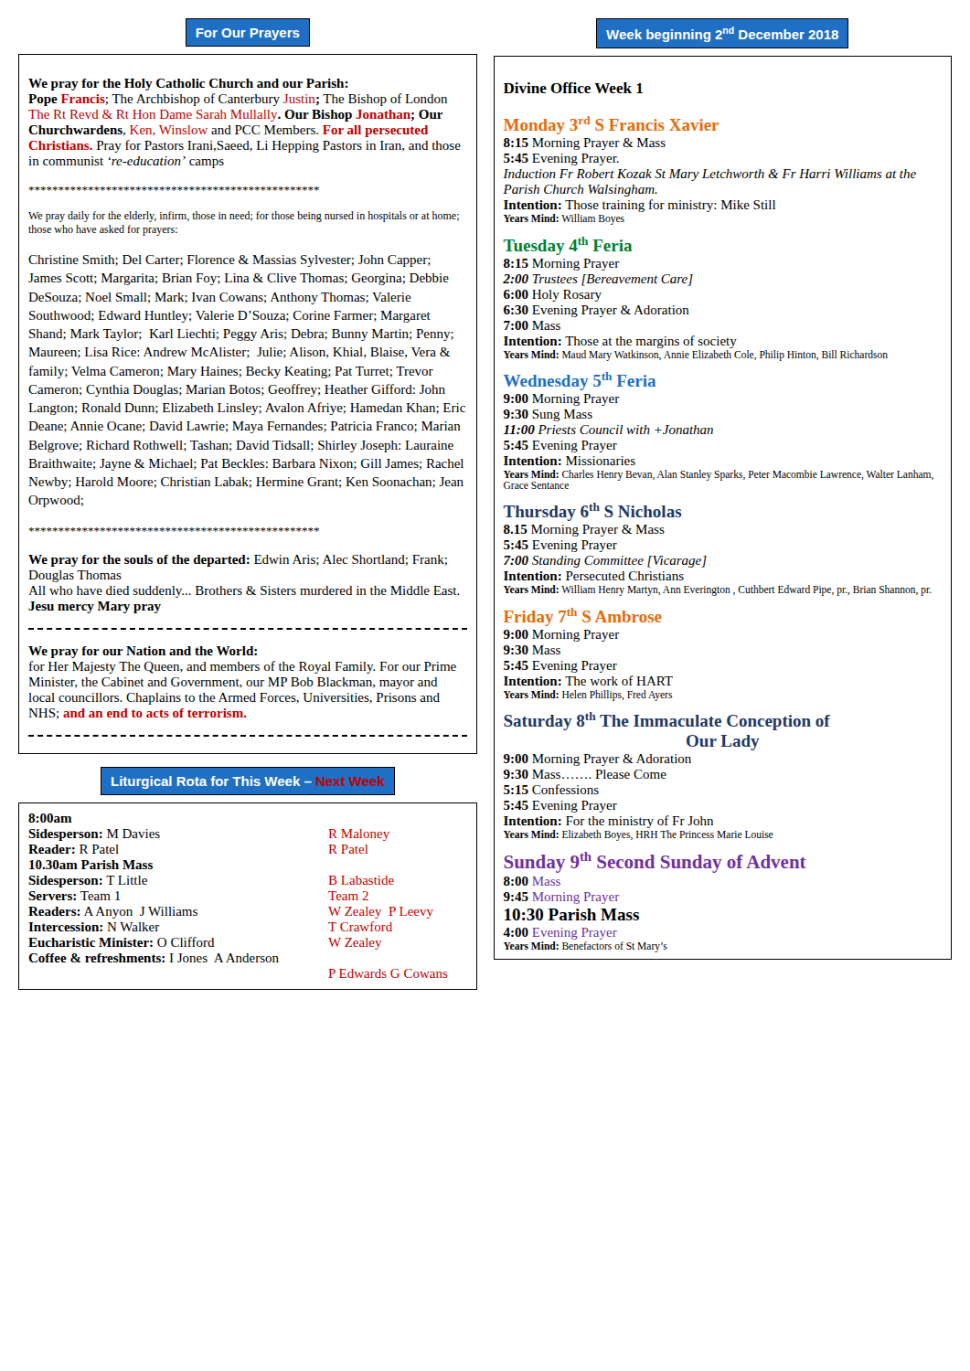For Our Prayers
We pray for the Holy Catholic Church and our Parish:
Pope Francis; The Archbishop of Canterbury Justin; The Bishop of London The Rt Revd & Rt Hon Dame Sarah Mullally. Our Bishop Jonathan; Our Churchwardens, Ken, Winslow and PCC Members. For all persecuted Christians. Pray for Pastors Irani,Saeed, Li Hepping Pastors in Iran, and those in communist ‘re-education’ camps
*************************************************
We pray daily for the elderly, infirm, those in need; for those being nursed in hospitals or at home; those who have asked for prayers:
Christine Smith; Del Carter; Florence & Massias Sylvester; John Capper; James Scott; Margarita; Brian Foy; Lina & Clive Thomas; Georgina; Debbie DeSouza; Noel Small; Mark; Ivan Cowans; Anthony Thomas; Valerie Southwood; Edward Huntley; Valerie D’Souza; Corine Farmer; Margaret Shand; Mark Taylor; Karl Liechti; Peggy Aris; Debra; Bunny Martin; Penny; Maureen; Lisa Rice: Andrew McAlister; Julie; Alison, Khial, Blaise, Vera & family; Velma Cameron; Mary Haines; Becky Keating; Pat Turret; Trevor Cameron; Cynthia Douglas; Marian Botos; Geoffrey; Heather Gifford: John Langton; Ronald Dunn; Elizabeth Linsley; Avalon Afriye; Hamedan Khan; Eric Deane; Annie Ocane; David Lawrie; Maya Fernandes; Patricia Franco; Marian Belgrove; Richard Rothwell; Tashan; David Tidsall; Shirley Joseph: Lauraine Braithwaite; Jayne & Michael; Pat Beckles: Barbara Nixon; Gill James; Rachel Newby; Harold Moore; Christian Labak; Hermine Grant; Ken Soonachan; Jean Orpwood;
*************************************************
We pray for the souls of the departed: Edwin Aris; Alec Shortland; Frank; Douglas Thomas
All who have died suddenly... Brothers & Sisters murdered in the Middle East. Jesu mercy Mary pray
We pray for our Nation and the World:
for Her Majesty The Queen, and members of the Royal Family. For our Prime Minister, the Cabinet and Government, our MP Bob Blackman, mayor and local councillors. Chaplains to the Armed Forces, Universities, Prisons and NHS; and an end to acts of terrorism.
Liturgical Rota for This Week – Next Week
| 8:00am |
| Sidesperson: M Davies | R Maloney |
| Reader: R Patel | R Patel |
| 10.30am Parish Mass |
| Sidesperson: T Little | B Labastide |
| Servers: Team 1 | Team 2 |
| Readers: A Anyon J Williams | W Zealey P Leevy |
| Intercession: N Walker | T Crawford |
| Eucharistic Minister: O Clifford | W Zealey |
| Coffee & refreshments: I Jones A Anderson | |
| | P Edwards G Cowans |
Week beginning 2nd December 2018
Divine Office Week 1
Monday 3rd S Francis Xavier
8:15 Morning Prayer & Mass
5:45 Evening Prayer.
Induction Fr Robert Kozak St Mary Letchworth & Fr Harri Williams at the Parish Church Walsingham.
Intention: Those training for ministry: Mike Still
Years Mind: William Boyes
Tuesday 4th Feria
8:15 Morning Prayer
2:00 Trustees [Bereavement Care]
6:00 Holy Rosary
6:30 Evening Prayer & Adoration
7:00 Mass
Intention: Those at the margins of society
Years Mind: Maud Mary Watkinson, Annie Elizabeth Cole, Philip Hinton, Bill Richardson
Wednesday 5th Feria
9:00 Morning Prayer
9:30 Sung Mass
11:00 Priests Council with +Jonathan
5:45 Evening Prayer
Intention: Missionaries
Years Mind: Charles Henry Bevan, Alan Stanley Sparks, Peter Macombie Lawrence, Walter Lanham, Grace Sentance
Thursday 6th S Nicholas
8.15 Morning Prayer & Mass
5:45 Evening Prayer
7:00 Standing Committee [Vicarage]
Intention: Persecuted Christians
Years Mind: William Henry Martyn, Ann Everington , Cuthbert Edward Pipe, pr., Brian Shannon, pr.
Friday 7th S Ambrose
9:00 Morning Prayer
9:30 Mass
5:45 Evening Prayer
Intention: The work of HART
Years Mind: Helen Phillips, Fred Ayers
Saturday 8th The Immaculate Conception of
Our Lady
9:00 Morning Prayer & Adoration
9:30 Mass……. Please Come
5:15 Confessions
5:45 Evening Prayer
Intention: For the ministry of Fr John
Years Mind: Elizabeth Boyes, HRH The Princess Marie Louise
Sunday 9th Second Sunday of Advent
8:00 Mass
9:45 Morning Prayer
10:30 Parish Mass
4:00 Evening Prayer
Years Mind: Benefactors of St Mary’s